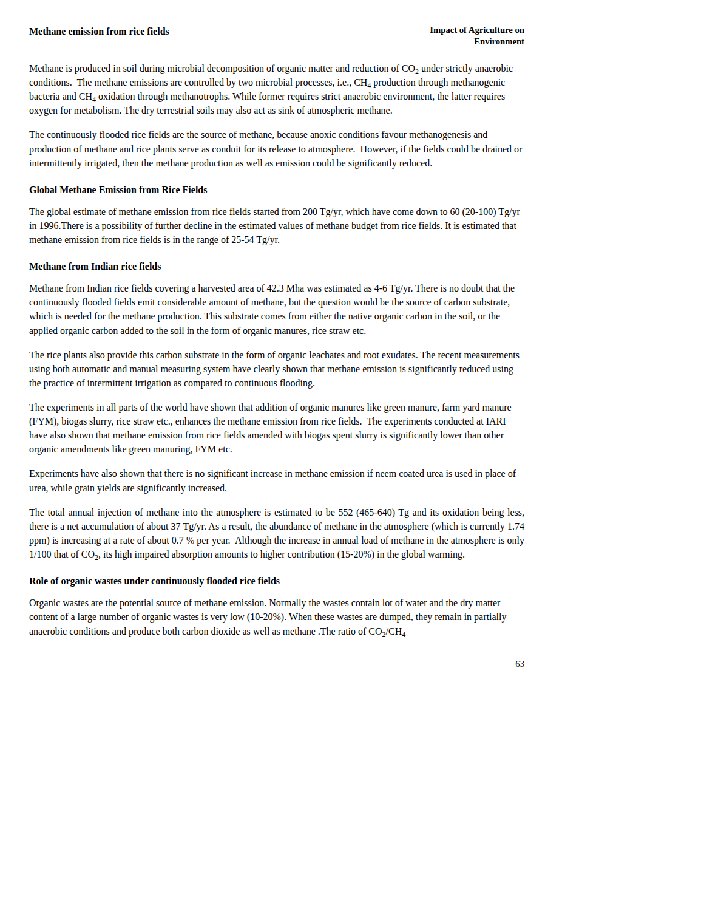Methane emission from rice fields
Impact of Agriculture on
Environment
Methane is produced in soil during microbial decomposition of organic matter and reduction of CO2 under strictly anaerobic conditions. The methane emissions are controlled by two microbial processes, i.e., CH4 production through methanogenic bacteria and CH4 oxidation through methanotrophs. While former requires strict anaerobic environment, the latter requires oxygen for metabolism. The dry terrestrial soils may also act as sink of atmospheric methane.
The continuously flooded rice fields are the source of methane, because anoxic conditions favour methanogenesis and production of methane and rice plants serve as conduit for its release to atmosphere. However, if the fields could be drained or intermittently irrigated, then the methane production as well as emission could be significantly reduced.
Global Methane Emission from Rice Fields
The global estimate of methane emission from rice fields started from 200 Tg/yr, which have come down to 60 (20-100) Tg/yr in 1996.There is a possibility of further decline in the estimated values of methane budget from rice fields. It is estimated that methane emission from rice fields is in the range of 25-54 Tg/yr.
Methane from Indian rice fields
Methane from Indian rice fields covering a harvested area of 42.3 Mha was estimated as 4-6 Tg/yr. There is no doubt that the continuously flooded fields emit considerable amount of methane, but the question would be the source of carbon substrate, which is needed for the methane production. This substrate comes from either the native organic carbon in the soil, or the applied organic carbon added to the soil in the form of organic manures, rice straw etc.
The rice plants also provide this carbon substrate in the form of organic leachates and root exudates. The recent measurements using both automatic and manual measuring system have clearly shown that methane emission is significantly reduced using the practice of intermittent irrigation as compared to continuous flooding.
The experiments in all parts of the world have shown that addition of organic manures like green manure, farm yard manure (FYM), biogas slurry, rice straw etc., enhances the methane emission from rice fields. The experiments conducted at IARI have also shown that methane emission from rice fields amended with biogas spent slurry is significantly lower than other organic amendments like green manuring, FYM etc.
Experiments have also shown that there is no significant increase in methane emission if neem coated urea is used in place of urea, while grain yields are significantly increased.
The total annual injection of methane into the atmosphere is estimated to be 552 (465-640) Tg and its oxidation being less, there is a net accumulation of about 37 Tg/yr. As a result, the abundance of methane in the atmosphere (which is currently 1.74 ppm) is increasing at a rate of about 0.7 % per year. Although the increase in annual load of methane in the atmosphere is only 1/100 that of CO2, its high impaired absorption amounts to higher contribution (15-20%) in the global warming.
Role of organic wastes under continuously flooded rice fields
Organic wastes are the potential source of methane emission. Normally the wastes contain lot of water and the dry matter content of a large number of organic wastes is very low (10-20%). When these wastes are dumped, they remain in partially anaerobic conditions and produce both carbon dioxide as well as methane .The ratio of CO2/CH4
63